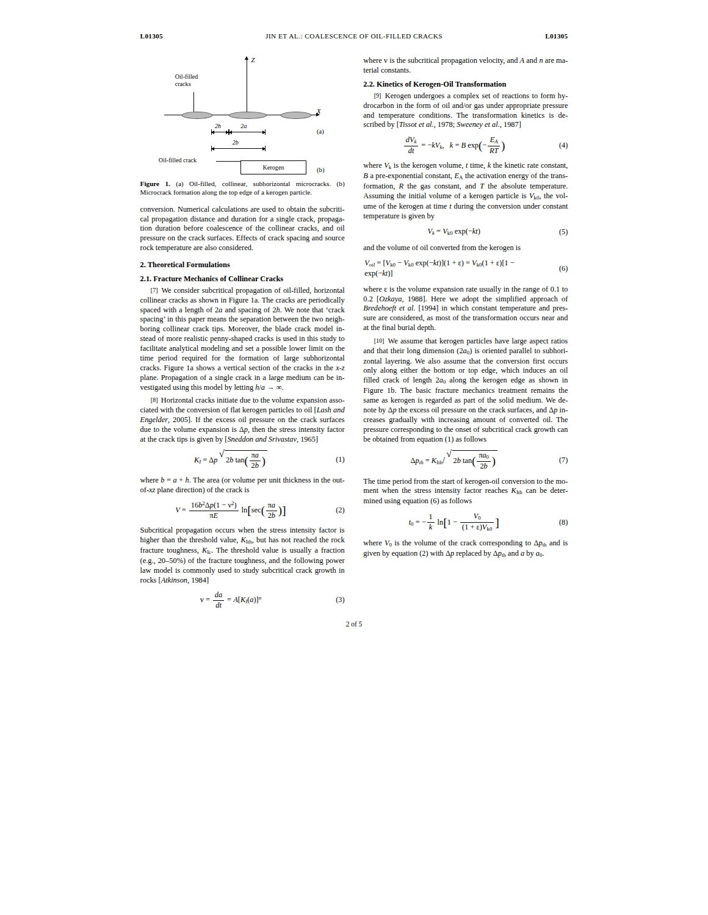L01305 JIN ET AL.: COALESCENCE OF OIL-FILLED CRACKS L01305
Z
X
Oil-filled
cracks
2h
2a
2b
(a)
(b)
Oil-filled crack
Kerogen
Figure 1. (a) Oil-filled, collinear, subhorizontal microcracks. (b) Microcrack formation along the top edge of a kerogen particle.
conversion. Numerical calculations are used to obtain the subcritical propagation distance and duration for a single crack, propagation duration before coalescence of the collinear cracks, and oil pressure on the crack surfaces. Effects of crack spacing and source rock temperature are also considered.
2. Theoretical Formulations
2.1. Fracture Mechanics of Collinear Cracks
[7] We consider subcritical propagation of oil-filled, horizontal collinear cracks as shown in Figure 1a. The cracks are periodically spaced with a length of 2a and spacing of 2h. We note that ‘crack spacing’ in this paper means the separation between the two neighboring collinear crack tips. Moreover, the blade crack model instead of more realistic penny-shaped cracks is used in this study to facilitate analytical modeling and set a possible lower limit on the time period required for the formation of large subhorizontal cracks. Figure 1a shows a vertical section of the cracks in the x-z plane. Propagation of a single crack in a large medium can be investigated using this model by letting h/a → ∞.
[8] Horizontal cracks initiate due to the volume expansion associated with the conversion of flat kerogen particles to oil [Lash and Engelder, 2005]. If the excess oil pressure on the crack surfaces due to the volume expansion is Δp, then the stress intensity factor at the crack tips is given by [Sneddon and Srivastav, 1965]
KI = Δp 2b tan(πa 2b) (1)
where b = a + h. The area (or volume per unit thickness in the out-of-xz plane direction) of the crack is
V = 16b2Δp(1 − ν2) πE ln[sec(πa 2b)] (2)
Subcritical propagation occurs when the stress intensity factor is higher than the threshold value, KIth, but has not reached the rock fracture toughness, KIc. The threshold value is usually a fraction (e.g., 20–50%) of the fracture toughness, and the following power law model is commonly used to study subcritical crack growth in rocks [Atkinson, 1984]
v = da dt = A[KI(a)]n (3)
where v is the subcritical propagation velocity, and A and n are material constants.
2.2. Kinetics of Kerogen-Oil Transformation
[9] Kerogen undergoes a complex set of reactions to form hydrocarbon in the form of oil and/or gas under appropriate pressure and temperature conditions. The transformation kinetics is described by [Tissot et al., 1978; Sweeney et al., 1987]
dVk dt = −kVk, k = B exp(−EA RT) (4)
where Vk is the kerogen volume, t time, k the kinetic rate constant, B a pre-exponential constant, EA the activation energy of the transformation, R the gas constant, and T the absolute temperature. Assuming the initial volume of a kerogen particle is Vk0, the volume of the kerogen at time t during the conversion under constant temperature is given by
Vk = Vk0 exp(−kt) (5)
and the volume of oil converted from the kerogen is
Voil = [Vk0 − Vk0 exp(−kt)](1 + ε) = Vk0(1 + ε)[1 − exp(−kt)] (6)
where ε is the volume expansion rate usually in the range of 0.1 to 0.2 [Ozkaya, 1988]. Here we adopt the simplified approach of Bredehoeft et al. [1994] in which constant temperature and pressure are considered, as most of the transformation occurs near and at the final burial depth.
[10] We assume that kerogen particles have large aspect ratios and that their long dimension (2a0) is oriented parallel to subhorizontal layering. We also assume that the conversion first occurs only along either the bottom or top edge, which induces an oil filled crack of length 2a0 along the kerogen edge as shown in Figure 1b. The basic fracture mechanics treatment remains the same as kerogen is regarded as part of the solid medium. We denote by Δp the excess oil pressure on the crack surfaces, and Δp increases gradually with increasing amount of converted oil. The pressure corresponding to the onset of subcritical crack growth can be obtained from equation (1) as follows
Δpth = KIth/2b tan(πa02b) (7)
The time period from the start of kerogen-oil conversion to the moment when the stress intensity factor reaches KIth can be determined using equation (6) as follows
t0 = −1 k ln[1 − V0(1 + ε)Vk0] (8)
where V0 is the volume of the crack corresponding to Δpth and is given by equation (2) with Δp replaced by Δpth and a by a0.
2 of 5